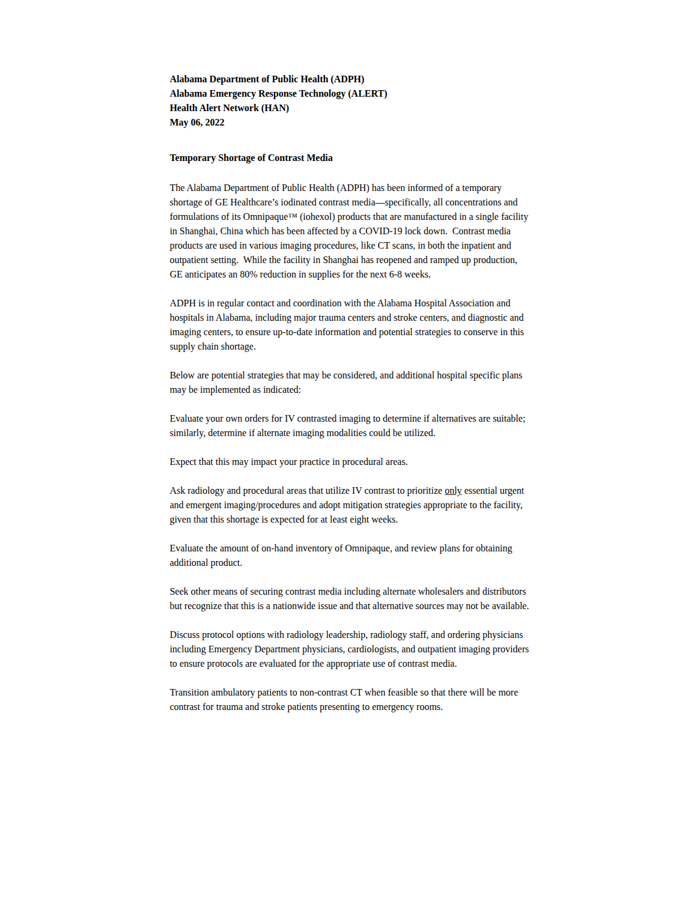Alabama Department of Public Health (ADPH)
Alabama Emergency Response Technology (ALERT)
Health Alert Network (HAN)
May 06, 2022
Temporary Shortage of Contrast Media
The Alabama Department of Public Health (ADPH) has been informed of a temporary shortage of GE Healthcare’s iodinated contrast media—specifically, all concentrations and formulations of its Omnipaque™ (iohexol) products that are manufactured in a single facility in Shanghai, China which has been affected by a COVID-19 lock down. Contrast media products are used in various imaging procedures, like CT scans, in both the inpatient and outpatient setting. While the facility in Shanghai has reopened and ramped up production, GE anticipates an 80% reduction in supplies for the next 6-8 weeks.
ADPH is in regular contact and coordination with the Alabama Hospital Association and hospitals in Alabama, including major trauma centers and stroke centers, and diagnostic and imaging centers, to ensure up-to-date information and potential strategies to conserve in this supply chain shortage.
Below are potential strategies that may be considered, and additional hospital specific plans may be implemented as indicated:
Evaluate your own orders for IV contrasted imaging to determine if alternatives are suitable; similarly, determine if alternate imaging modalities could be utilized.
Expect that this may impact your practice in procedural areas.
Ask radiology and procedural areas that utilize IV contrast to prioritize only essential urgent and emergent imaging/procedures and adopt mitigation strategies appropriate to the facility, given that this shortage is expected for at least eight weeks.
Evaluate the amount of on-hand inventory of Omnipaque, and review plans for obtaining additional product.
Seek other means of securing contrast media including alternate wholesalers and distributors but recognize that this is a nationwide issue and that alternative sources may not be available.
Discuss protocol options with radiology leadership, radiology staff, and ordering physicians including Emergency Department physicians, cardiologists, and outpatient imaging providers to ensure protocols are evaluated for the appropriate use of contrast media.
Transition ambulatory patients to non-contrast CT when feasible so that there will be more contrast for trauma and stroke patients presenting to emergency rooms.